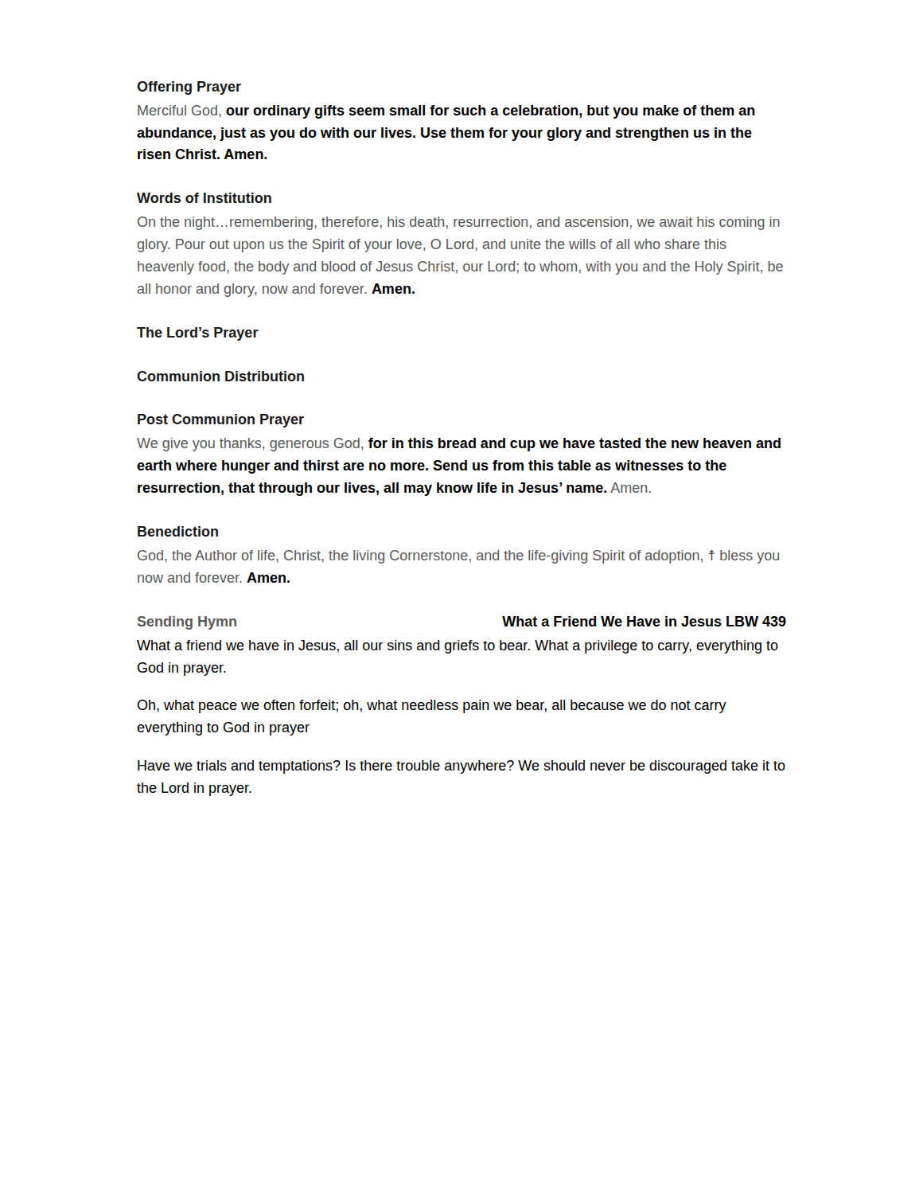Offering Prayer
Merciful God, our ordinary gifts seem small for such a celebration, but you make of them an abundance, just as you do with our lives. Use them for your glory and strengthen us in the risen Christ. Amen.
Words of Institution
On the night…remembering, therefore, his death, resurrection, and ascension, we await his coming in glory. Pour out upon us the Spirit of your love, O Lord, and unite the wills of all who share this heavenly food, the body and blood of Jesus Christ, our Lord; to whom, with you and the Holy Spirit, be all honor and glory, now and forever. Amen.
The Lord’s Prayer
Communion Distribution
Post Communion Prayer
We give you thanks, generous God, for in this bread and cup we have tasted the new heaven and earth where hunger and thirst are no more. Send us from this table as witnesses to the resurrection, that through our lives, all may know life in Jesus’ name. Amen.
Benediction
God, the Author of life, Christ, the living Cornerstone, and the life-giving Spirit of adoption, ☨ bless you now and forever. Amen.
Sending Hymn What a Friend We Have in Jesus LBW 439
What a friend we have in Jesus, all our sins and griefs to bear. What a privilege to carry, everything to God in prayer.
Oh, what peace we often forfeit; oh, what needless pain we bear, all because we do not carry everything to God in prayer
Have we trials and temptations? Is there trouble anywhere? We should never be discouraged take it to the Lord in prayer.